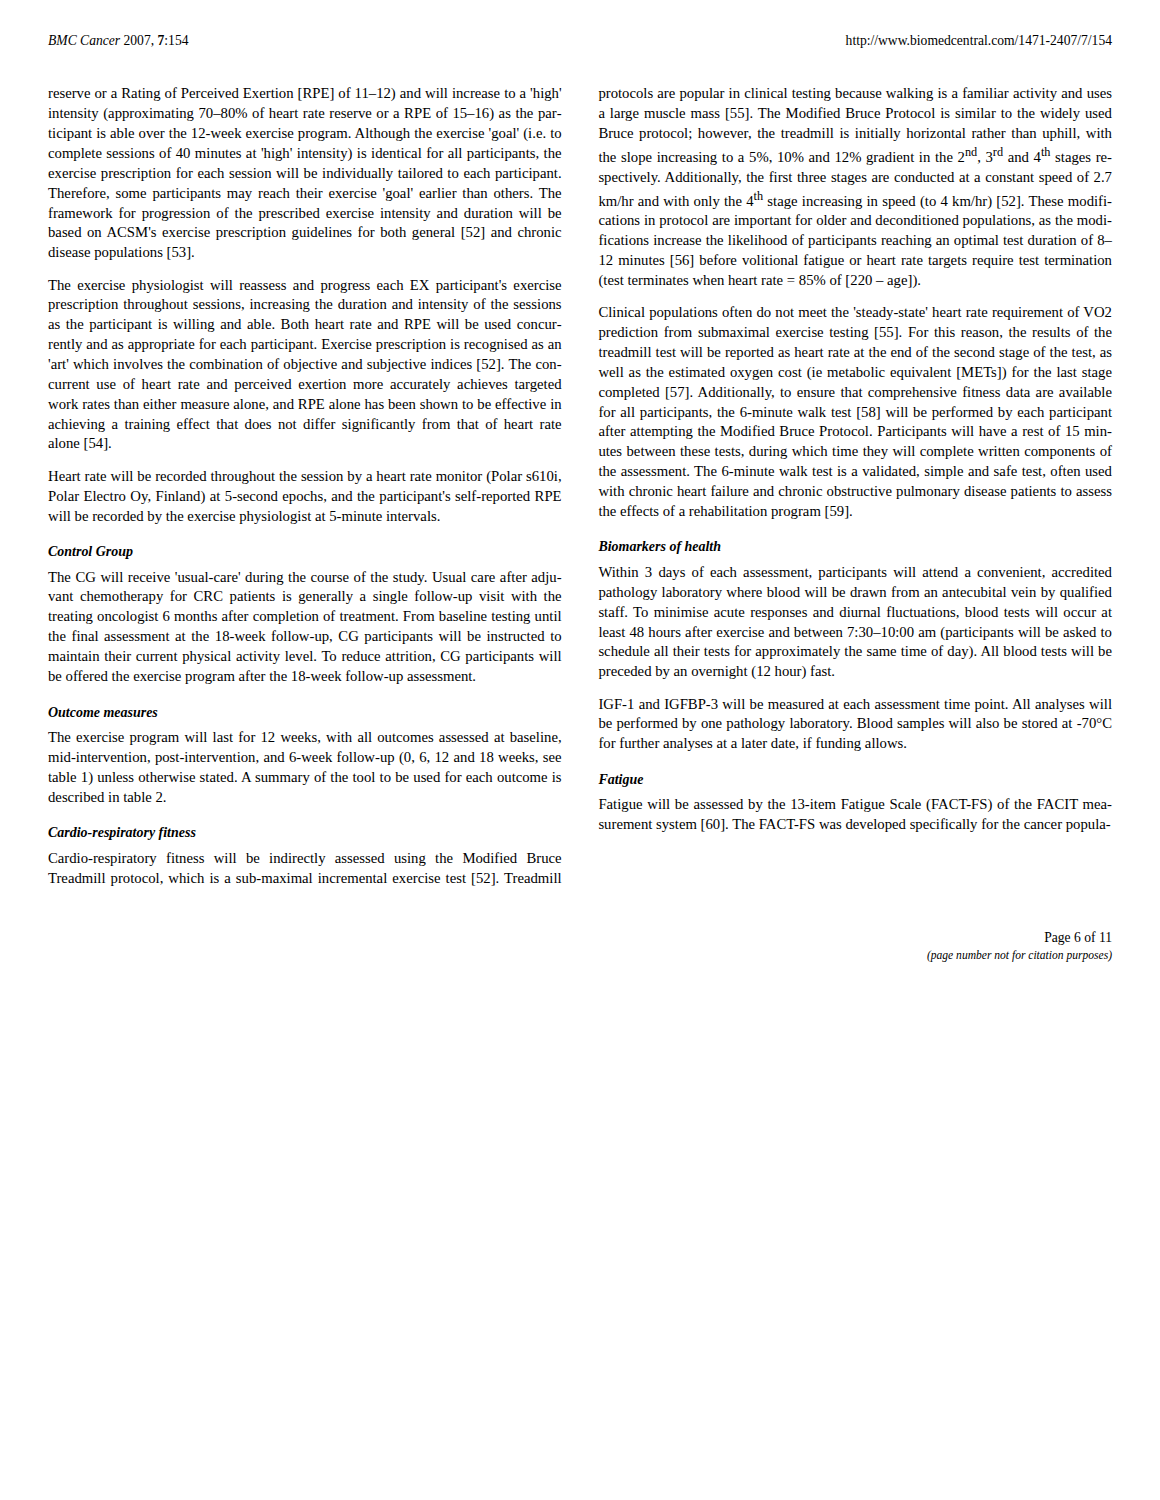BMC Cancer 2007, 7:154
http://www.biomedcentral.com/1471-2407/7/154
reserve or a Rating of Perceived Exertion [RPE] of 11–12) and will increase to a 'high' intensity (approximating 70–80% of heart rate reserve or a RPE of 15–16) as the participant is able over the 12-week exercise program. Although the exercise 'goal' (i.e. to complete sessions of 40 minutes at 'high' intensity) is identical for all participants, the exercise prescription for each session will be individually tailored to each participant. Therefore, some participants may reach their exercise 'goal' earlier than others. The framework for progression of the prescribed exercise intensity and duration will be based on ACSM's exercise prescription guidelines for both general [52] and chronic disease populations [53].
The exercise physiologist will reassess and progress each EX participant's exercise prescription throughout sessions, increasing the duration and intensity of the sessions as the participant is willing and able. Both heart rate and RPE will be used concurrently and as appropriate for each participant. Exercise prescription is recognised as an 'art' which involves the combination of objective and subjective indices [52]. The concurrent use of heart rate and perceived exertion more accurately achieves targeted work rates than either measure alone, and RPE alone has been shown to be effective in achieving a training effect that does not differ significantly from that of heart rate alone [54].
Heart rate will be recorded throughout the session by a heart rate monitor (Polar s610i, Polar Electro Oy, Finland) at 5-second epochs, and the participant's self-reported RPE will be recorded by the exercise physiologist at 5-minute intervals.
Control Group
The CG will receive 'usual-care' during the course of the study. Usual care after adjuvant chemotherapy for CRC patients is generally a single follow-up visit with the treating oncologist 6 months after completion of treatment. From baseline testing until the final assessment at the 18-week follow-up, CG participants will be instructed to maintain their current physical activity level. To reduce attrition, CG participants will be offered the exercise program after the 18-week follow-up assessment.
Outcome measures
The exercise program will last for 12 weeks, with all outcomes assessed at baseline, mid-intervention, post-intervention, and 6-week follow-up (0, 6, 12 and 18 weeks, see table 1) unless otherwise stated. A summary of the tool to be used for each outcome is described in table 2.
Cardio-respiratory fitness
Cardio-respiratory fitness will be indirectly assessed using the Modified Bruce Treadmill protocol, which is a sub-maximal incremental exercise test [52]. Treadmill protocols are popular in clinical testing because walking is a familiar activity and uses a large muscle mass [55]. The Modified Bruce Protocol is similar to the widely used Bruce protocol; however, the treadmill is initially horizontal rather than uphill, with the slope increasing to a 5%, 10% and 12% gradient in the 2nd, 3rd and 4th stages respectively. Additionally, the first three stages are conducted at a constant speed of 2.7 km/hr and with only the 4th stage increasing in speed (to 4 km/hr) [52]. These modifications in protocol are important for older and deconditioned populations, as the modifications increase the likelihood of participants reaching an optimal test duration of 8–12 minutes [56] before volitional fatigue or heart rate targets require test termination (test terminates when heart rate = 85% of [220 – age]).
Clinical populations often do not meet the 'steady-state' heart rate requirement of VO2 prediction from submaximal exercise testing [55]. For this reason, the results of the treadmill test will be reported as heart rate at the end of the second stage of the test, as well as the estimated oxygen cost (ie metabolic equivalent [METs]) for the last stage completed [57]. Additionally, to ensure that comprehensive fitness data are available for all participants, the 6-minute walk test [58] will be performed by each participant after attempting the Modified Bruce Protocol. Participants will have a rest of 15 minutes between these tests, during which time they will complete written components of the assessment. The 6-minute walk test is a validated, simple and safe test, often used with chronic heart failure and chronic obstructive pulmonary disease patients to assess the effects of a rehabilitation program [59].
Biomarkers of health
Within 3 days of each assessment, participants will attend a convenient, accredited pathology laboratory where blood will be drawn from an antecubital vein by qualified staff. To minimise acute responses and diurnal fluctuations, blood tests will occur at least 48 hours after exercise and between 7:30–10:00 am (participants will be asked to schedule all their tests for approximately the same time of day). All blood tests will be preceded by an overnight (12 hour) fast.
IGF-1 and IGFBP-3 will be measured at each assessment time point. All analyses will be performed by one pathology laboratory. Blood samples will also be stored at -70°C for further analyses at a later date, if funding allows.
Fatigue
Fatigue will be assessed by the 13-item Fatigue Scale (FACT-FS) of the FACIT measurement system [60]. The FACT-FS was developed specifically for the cancer popula-
Page 6 of 11
(page number not for citation purposes)